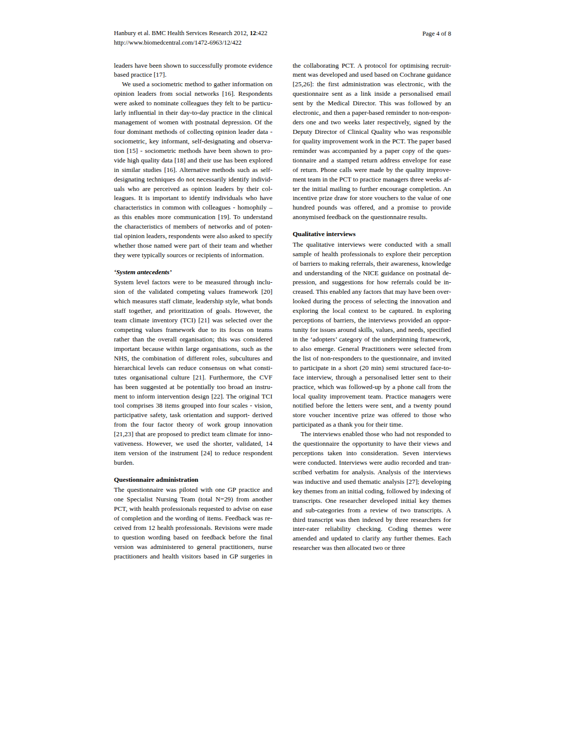Hanbury et al. BMC Health Services Research 2012, 12:422 http://www.biomedcentral.com/1472-6963/12/422
Page 4 of 8
leaders have been shown to successfully promote evidence based practice [17].
We used a sociometric method to gather information on opinion leaders from social networks [16]. Respondents were asked to nominate colleagues they felt to be particularly influential in their day-to-day practice in the clinical management of women with postnatal depression. Of the four dominant methods of collecting opinion leader data - sociometric, key informant, self-designating and observation [15] - sociometric methods have been shown to provide high quality data [18] and their use has been explored in similar studies [16]. Alternative methods such as self-designating techniques do not necessarily identify individuals who are perceived as opinion leaders by their colleagues. It is important to identify individuals who have characteristics in common with colleagues - homophily – as this enables more communication [19]. To understand the characteristics of members of networks and of potential opinion leaders, respondents were also asked to specify whether those named were part of their team and whether they were typically sources or recipients of information.
‘System antecedents’
System level factors were to be measured through inclusion of the validated competing values framework [20] which measures staff climate, leadership style, what bonds staff together, and prioritization of goals. However, the team climate inventory (TCI) [21] was selected over the competing values framework due to its focus on teams rather than the overall organisation; this was considered important because within large organisations, such as the NHS, the combination of different roles, subcultures and hierarchical levels can reduce consensus on what constitutes organisational culture [21]. Furthermore, the CVF has been suggested at be potentially too broad an instrument to inform intervention design [22]. The original TCI tool comprises 38 items grouped into four scales - vision, participative safety, task orientation and support- derived from the four factor theory of work group innovation [21,23] that are proposed to predict team climate for innovativeness. However, we used the shorter, validated, 14 item version of the instrument [24] to reduce respondent burden.
Questionnaire administration
The questionnaire was piloted with one GP practice and one Specialist Nursing Team (total N=29) from another PCT, with health professionals requested to advise on ease of completion and the wording of items. Feedback was received from 12 health professionals. Revisions were made to question wording based on feedback before the final version was administered to general practitioners, nurse practitioners and health visitors based in GP surgeries in the collaborating PCT. A protocol for optimising recruitment was developed and used based on Cochrane guidance [25,26]: the first administration was electronic, with the questionnaire sent as a link inside a personalised email sent by the Medical Director. This was followed by an electronic, and then a paper-based reminder to non-responders one and two weeks later respectively, signed by the Deputy Director of Clinical Quality who was responsible for quality improvement work in the PCT. The paper based reminder was accompanied by a paper copy of the questionnaire and a stamped return address envelope for ease of return. Phone calls were made by the quality improvement team in the PCT to practice managers three weeks after the initial mailing to further encourage completion. An incentive prize draw for store vouchers to the value of one hundred pounds was offered, and a promise to provide anonymised feedback on the questionnaire results.
Qualitative interviews
The qualitative interviews were conducted with a small sample of health professionals to explore their perception of barriers to making referrals, their awareness, knowledge and understanding of the NICE guidance on postnatal depression, and suggestions for how referrals could be increased. This enabled any factors that may have been overlooked during the process of selecting the innovation and exploring the local context to be captured. In exploring perceptions of barriers, the interviews provided an opportunity for issues around skills, values, and needs, specified in the ‘adopters’ category of the underpinning framework, to also emerge. General Practitioners were selected from the list of non-responders to the questionnaire, and invited to participate in a short (20 min) semi structured face-to-face interview, through a personalised letter sent to their practice, which was followed-up by a phone call from the local quality improvement team. Practice managers were notified before the letters were sent, and a twenty pound store voucher incentive prize was offered to those who participated as a thank you for their time.
The interviews enabled those who had not responded to the questionnaire the opportunity to have their views and perceptions taken into consideration. Seven interviews were conducted. Interviews were audio recorded and transcribed verbatim for analysis. Analysis of the interviews was inductive and used thematic analysis [27]; developing key themes from an initial coding, followed by indexing of transcripts. One researcher developed initial key themes and sub-categories from a review of two transcripts. A third transcript was then indexed by three researchers for inter-rater reliability checking. Coding themes were amended and updated to clarify any further themes. Each researcher was then allocated two or three